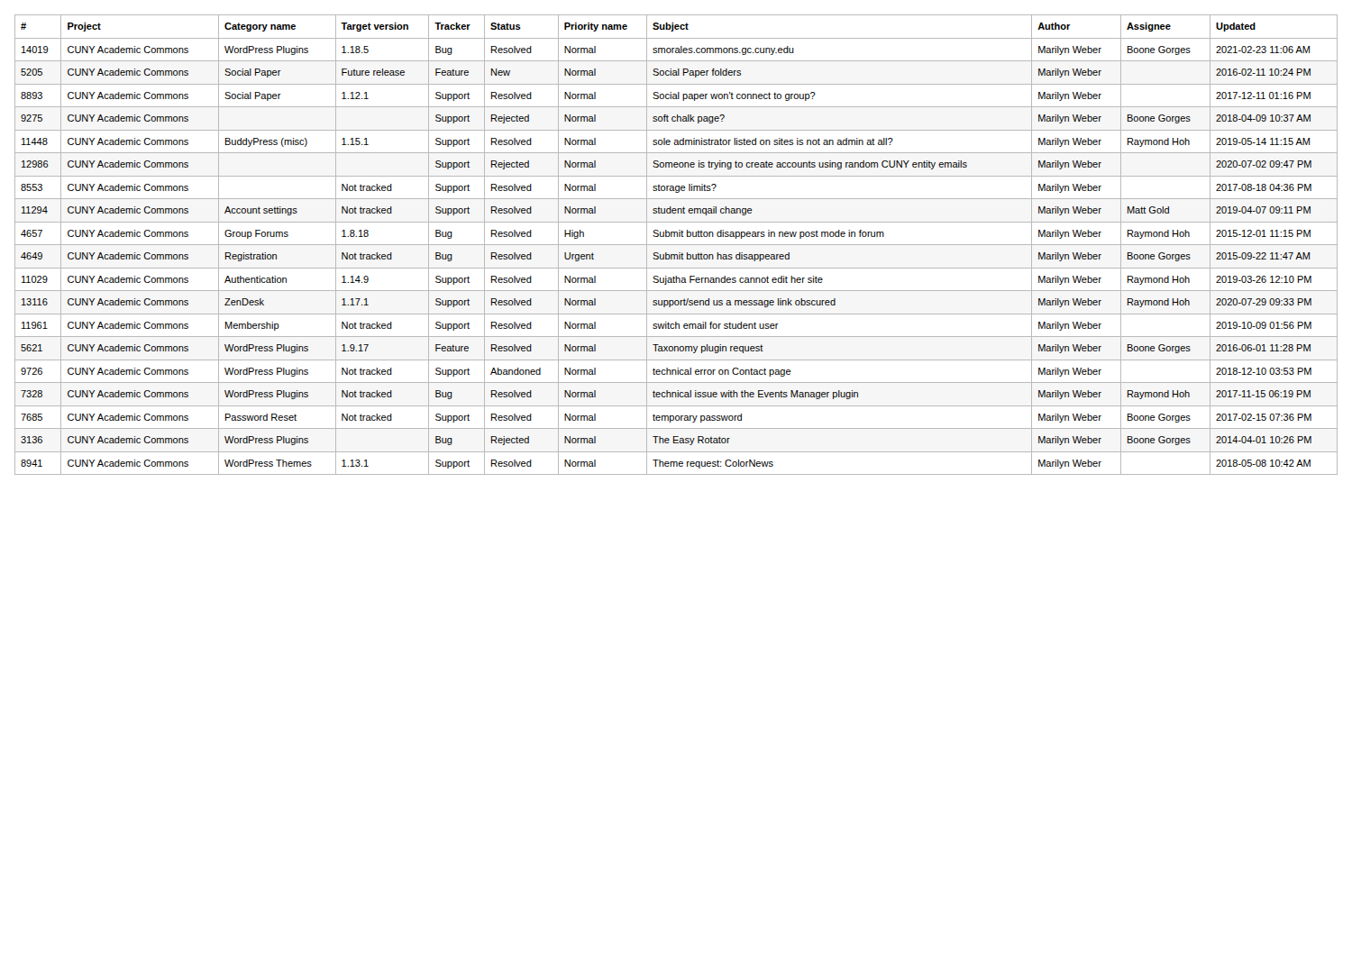Redmine-style issue listing
| # | Project | Category name | Target version | Tracker | Status | Priority name | Subject | Author | Assignee | Updated |
| --- | --- | --- | --- | --- | --- | --- | --- | --- | --- | --- |
| 14019 | CUNY Academic Commons | WordPress Plugins | 1.18.5 | Bug | Resolved | Normal | smorales.commons.gc.cuny.edu | Marilyn Weber | Boone Gorges | 2021-02-23 11:06 AM |
| 5205 | CUNY Academic Commons | Social Paper | Future release | Feature | New | Normal | Social Paper folders | Marilyn Weber | | 2016-02-11 10:24 PM |
| 8893 | CUNY Academic Commons | Social Paper | 1.12.1 | Support | Resolved | Normal | Social paper won't connect to group? | Marilyn Weber | | 2017-12-11 01:16 PM |
| 9275 | CUNY Academic Commons | | | Support | Rejected | Normal | soft chalk page? | Marilyn Weber | Boone Gorges | 2018-04-09 10:37 AM |
| 11448 | CUNY Academic Commons | BuddyPress (misc) | 1.15.1 | Support | Resolved | Normal | sole administrator listed on sites is not an admin at all? | Marilyn Weber | Raymond Hoh | 2019-05-14 11:15 AM |
| 12986 | CUNY Academic Commons | | | Support | Rejected | Normal | Someone is trying to create accounts using random CUNY entity emails | Marilyn Weber | | 2020-07-02 09:47 PM |
| 8553 | CUNY Academic Commons | | Not tracked | Support | Resolved | Normal | storage limits? | Marilyn Weber | | 2017-08-18 04:36 PM |
| 11294 | CUNY Academic Commons | Account settings | Not tracked | Support | Resolved | Normal | student emqail change | Marilyn Weber | Matt Gold | 2019-04-07 09:11 PM |
| 4657 | CUNY Academic Commons | Group Forums | 1.8.18 | Bug | Resolved | High | Submit button disappears in new post mode in forum | Marilyn Weber | Raymond Hoh | 2015-12-01 11:15 PM |
| 4649 | CUNY Academic Commons | Registration | Not tracked | Bug | Resolved | Urgent | Submit button has disappeared | Marilyn Weber | Boone Gorges | 2015-09-22 11:47 AM |
| 11029 | CUNY Academic Commons | Authentication | 1.14.9 | Support | Resolved | Normal | Sujatha Fernandes cannot edit her site | Marilyn Weber | Raymond Hoh | 2019-03-26 12:10 PM |
| 13116 | CUNY Academic Commons | ZenDesk | 1.17.1 | Support | Resolved | Normal | support/send us a message link obscured | Marilyn Weber | Raymond Hoh | 2020-07-29 09:33 PM |
| 11961 | CUNY Academic Commons | Membership | Not tracked | Support | Resolved | Normal | switch email for student user | Marilyn Weber | | 2019-10-09 01:56 PM |
| 5621 | CUNY Academic Commons | WordPress Plugins | 1.9.17 | Feature | Resolved | Normal | Taxonomy plugin request | Marilyn Weber | Boone Gorges | 2016-06-01 11:28 PM |
| 9726 | CUNY Academic Commons | WordPress Plugins | Not tracked | Support | Abandoned | Normal | technical error on Contact page | Marilyn Weber | | 2018-12-10 03:53 PM |
| 7328 | CUNY Academic Commons | WordPress Plugins | Not tracked | Bug | Resolved | Normal | technical issue with the Events Manager plugin | Marilyn Weber | Raymond Hoh | 2017-11-15 06:19 PM |
| 7685 | CUNY Academic Commons | Password Reset | Not tracked | Support | Resolved | Normal | temporary password | Marilyn Weber | Boone Gorges | 2017-02-15 07:36 PM |
| 3136 | CUNY Academic Commons | WordPress Plugins | | Bug | Rejected | Normal | The Easy Rotator | Marilyn Weber | Boone Gorges | 2014-04-01 10:26 PM |
| 8941 | CUNY Academic Commons | WordPress Themes | 1.13.1 | Support | Resolved | Normal | Theme request: ColorNews | Marilyn Weber | | 2018-05-08 10:42 AM |